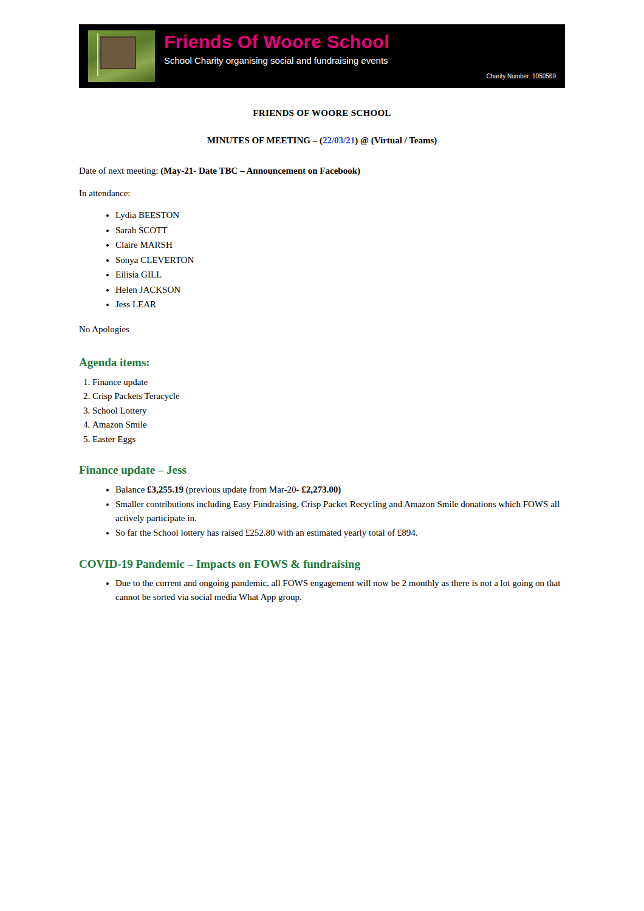Friends Of Woore School
School Charity organising social and fundraising events
Charity Number: 1050569
FRIENDS OF WOORE SCHOOL
MINUTES OF MEETING – (22/03/21) @ (Virtual / Teams)
Date of next meeting: (May-21- Date TBC – Announcement on Facebook)
In attendance:
Lydia BEESTON
Sarah SCOTT
Claire MARSH
Sonya CLEVERTON
Eilisia GILL
Helen JACKSON
Jess LEAR
No Apologies
Agenda items:
Finance update
Crisp Packets Teracycle
School Lottery
Amazon Smile
Easter Eggs
Finance update – Jess
Balance £3,255.19 (previous update from Mar-20- £2,273.00)
Smaller contributions including Easy Fundraising, Crisp Packet Recycling and Amazon Smile donations which FOWS all actively participate in.
So far the School lottery has raised £252.80 with an estimated yearly total of £894.
COVID-19 Pandemic – Impacts on FOWS & fundraising
Due to the current and ongoing pandemic, all FOWS engagement will now be 2 monthly as there is not a lot going on that cannot be sorted via social media What App group.